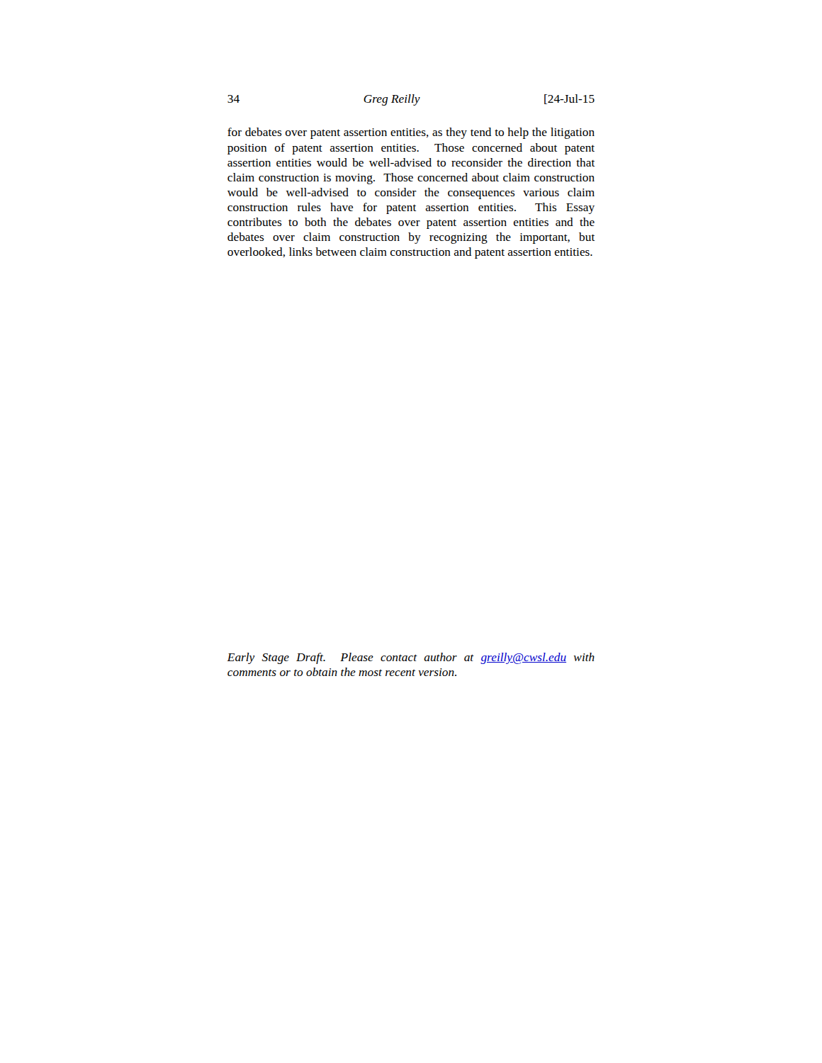34 Greg Reilly [24-Jul-15
for debates over patent assertion entities, as they tend to help the litigation position of patent assertion entities. Those concerned about patent assertion entities would be well-advised to reconsider the direction that claim construction is moving. Those concerned about claim construction would be well-advised to consider the consequences various claim construction rules have for patent assertion entities. This Essay contributes to both the debates over patent assertion entities and the debates over claim construction by recognizing the important, but overlooked, links between claim construction and patent assertion entities.
Early Stage Draft. Please contact author at greilly@cwsl.edu with comments or to obtain the most recent version.